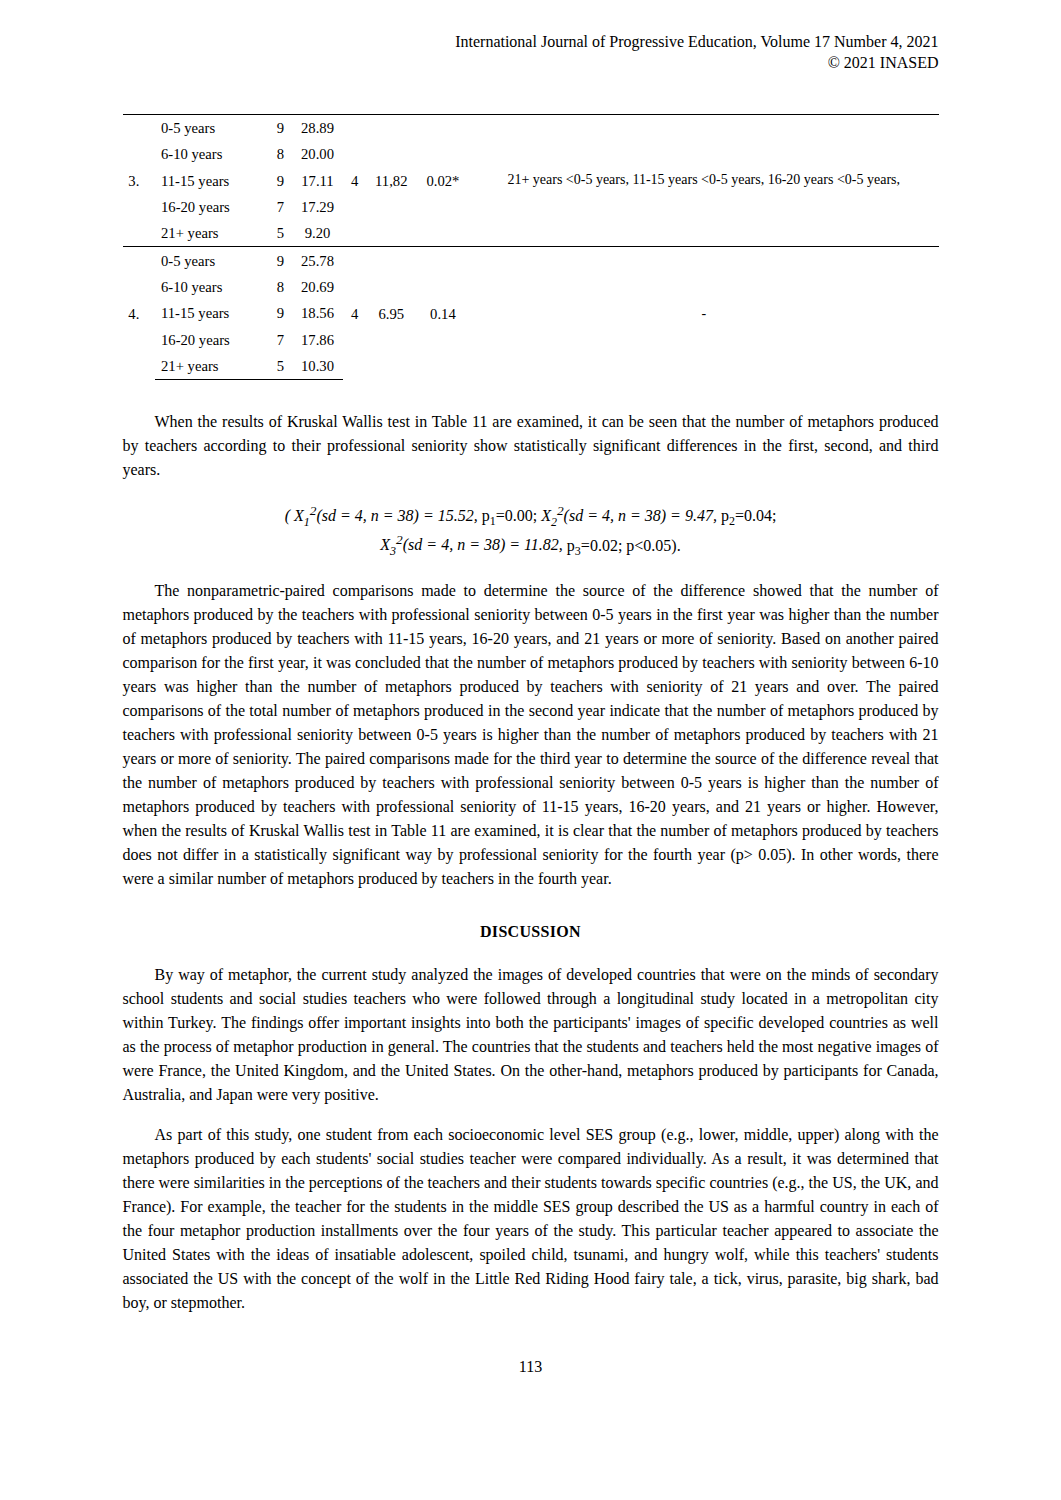International Journal of Progressive Education, Volume 17 Number 4, 2021
© 2021 INASED
| 3. | 0-5 years | 9 | 28.89 | 4 | 11,82 | 0.02* | 21+ years <0-5 years, 11-15 years <0-5 years, 16-20 years <0-5 years, |
| 6-10 years | 8 | 20.00 |
| 11-15 years | 9 | 17.11 |
| 16-20 years | 7 | 17.29 |
| 21+ years | 5 | 9.20 |
| 4. | 0-5 years | 9 | 25.78 | 4 | 6.95 | 0.14 | - |
| 6-10 years | 8 | 20.69 |
| 11-15 years | 9 | 18.56 |
| 16-20 years | 7 | 17.86 |
| 21+ years | 5 | 10.30 |
When the results of Kruskal Wallis test in Table 11 are examined, it can be seen that the number of metaphors produced by teachers according to their professional seniority show statistically significant differences in the first, second, and third years.
( X12(sd = 4, n = 38) = 15.52, p1=0.00; X22(sd = 4, n = 38) = 9.47, p2=0.04;
X32(sd = 4, n = 38) = 11.82, p3=0.02; p<0.05).
The nonparametric-paired comparisons made to determine the source of the difference showed that the number of metaphors produced by the teachers with professional seniority between 0-5 years in the first year was higher than the number of metaphors produced by teachers with 11-15 years, 16-20 years, and 21 years or more of seniority. Based on another paired comparison for the first year, it was concluded that the number of metaphors produced by teachers with seniority between 6-10 years was higher than the number of metaphors produced by teachers with seniority of 21 years and over. The paired comparisons of the total number of metaphors produced in the second year indicate that the number of metaphors produced by teachers with professional seniority between 0-5 years is higher than the number of metaphors produced by teachers with 21 years or more of seniority. The paired comparisons made for the third year to determine the source of the difference reveal that the number of metaphors produced by teachers with professional seniority between 0-5 years is higher than the number of metaphors produced by teachers with professional seniority of 11-15 years, 16-20 years, and 21 years or higher. However, when the results of Kruskal Wallis test in Table 11 are examined, it is clear that the number of metaphors produced by teachers does not differ in a statistically significant way by professional seniority for the fourth year (p> 0.05). In other words, there were a similar number of metaphors produced by teachers in the fourth year.
DISCUSSION
By way of metaphor, the current study analyzed the images of developed countries that were on the minds of secondary school students and social studies teachers who were followed through a longitudinal study located in a metropolitan city within Turkey. The findings offer important insights into both the participants' images of specific developed countries as well as the process of metaphor production in general. The countries that the students and teachers held the most negative images of were France, the United Kingdom, and the United States. On the other-hand, metaphors produced by participants for Canada, Australia, and Japan were very positive.
As part of this study, one student from each socioeconomic level SES group (e.g., lower, middle, upper) along with the metaphors produced by each students' social studies teacher were compared individually. As a result, it was determined that there were similarities in the perceptions of the teachers and their students towards specific countries (e.g., the US, the UK, and France). For example, the teacher for the students in the middle SES group described the US as a harmful country in each of the four metaphor production installments over the four years of the study. This particular teacher appeared to associate the United States with the ideas of insatiable adolescent, spoiled child, tsunami, and hungry wolf, while this teachers' students associated the US with the concept of the wolf in the Little Red Riding Hood fairy tale, a tick, virus, parasite, big shark, bad boy, or stepmother.
113